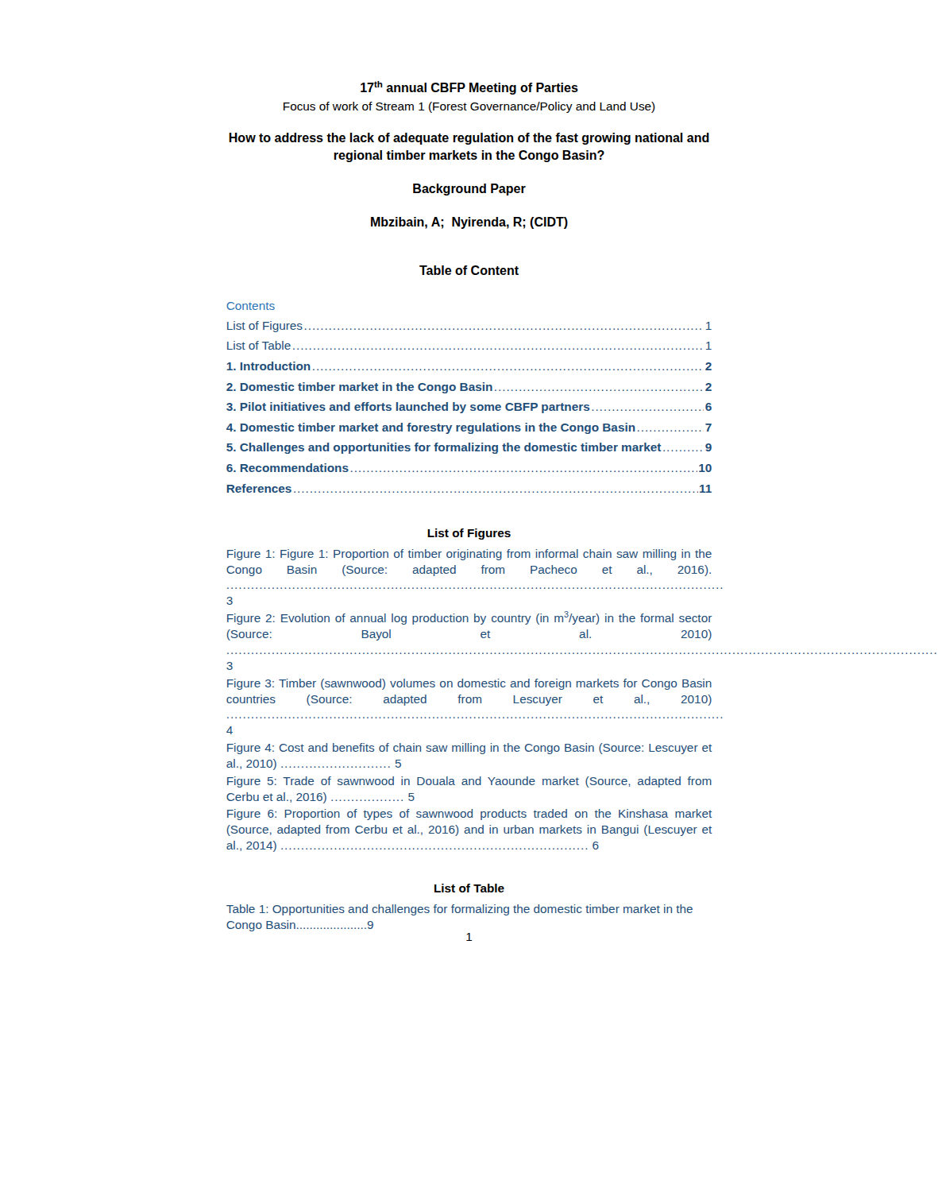17th annual CBFP Meeting of Parties
Focus of work of Stream 1 (Forest Governance/Policy and Land Use)
How to address the lack of adequate regulation of the fast growing national and regional timber markets in the Congo Basin?
Background Paper
Mbzibain, A; Nyirenda, R; (CIDT)
Table of Content
Contents
List of Figures ........................................................................................................................................................... 1
List of Table .............................................................................................................................................................. 1
1. Introduction .......................................................................................................................................................... 2
2. Domestic timber market in the Congo Basin ............................................................................................................. 2
3. Pilot initiatives and efforts launched by some CBFP partners .............................................................................. 6
4. Domestic timber market and forestry regulations in the Congo Basin ................................................... 7
5. Challenges and opportunities for formalizing the domestic timber market .......................................... 9
6. Recommendations .............................................................................................................................................. 10
References .............................................................................................................................................................. 11
List of Figures
Figure 1: Figure 1: Proportion of timber originating from informal chain saw milling in the Congo Basin (Source: adapted from Pacheco et al., 2016). ......................................................................................................................... 3
Figure 2: Evolution of annual log production by country (in m3/year) in the formal sector (Source: Bayol et al. 2010) ................................................................................................................................................................................. 3
Figure 3: Timber (sawnwood) volumes on domestic and foreign markets for Congo Basin countries (Source: adapted from Lescuyer et al., 2010) ......................................................................................................................... 4
Figure 4: Cost and benefits of chain saw milling in the Congo Basin (Source: Lescuyer et al., 2010) ........................... 5
Figure 5: Trade of sawnwood in Douala and Yaounde market (Source, adapted from Cerbu et al., 2016) .................. 5
Figure 6: Proportion of types of sawnwood products traded on the Kinshasa market (Source, adapted from Cerbu et al., 2016) and in urban markets in Bangui (Lescuyer et al., 2014) ........................................................................... 6
List of Table
Table 1: Opportunities and challenges for formalizing the domestic timber market in the Congo Basin..................... 9
1